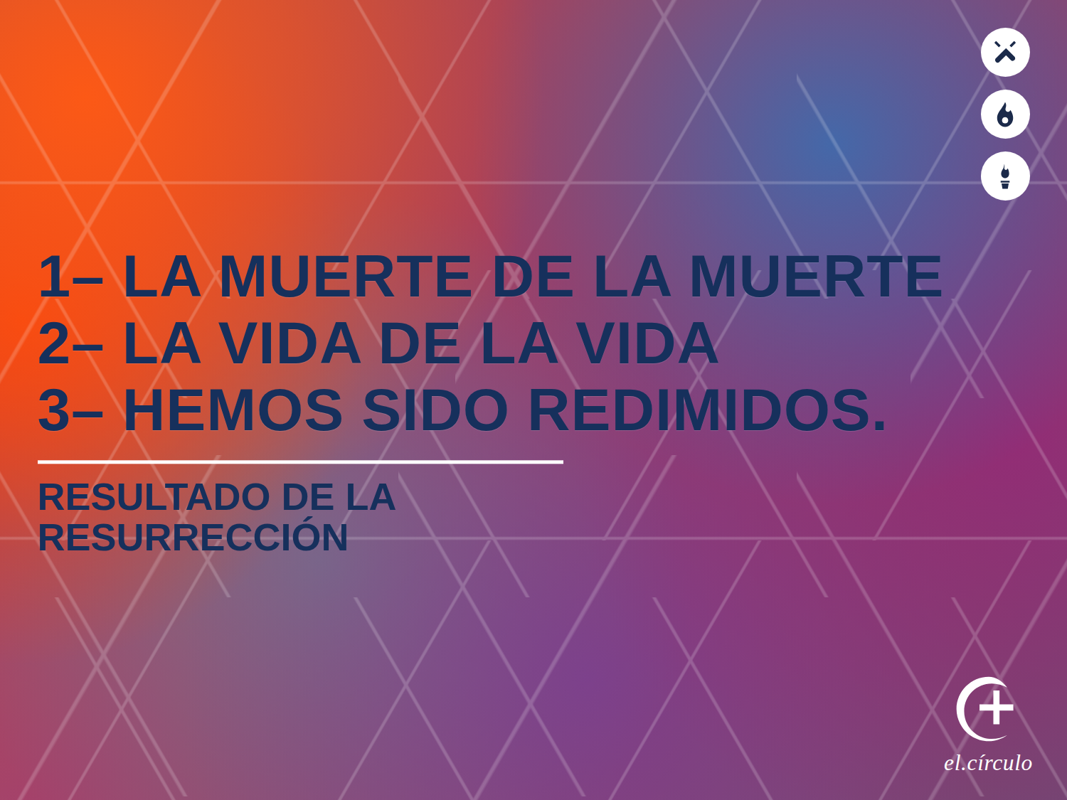1– La muerte de la muerte
2– La vida de la vida
3– Hemos sido redimidos.
Resultado de la resurrección
el.círculo